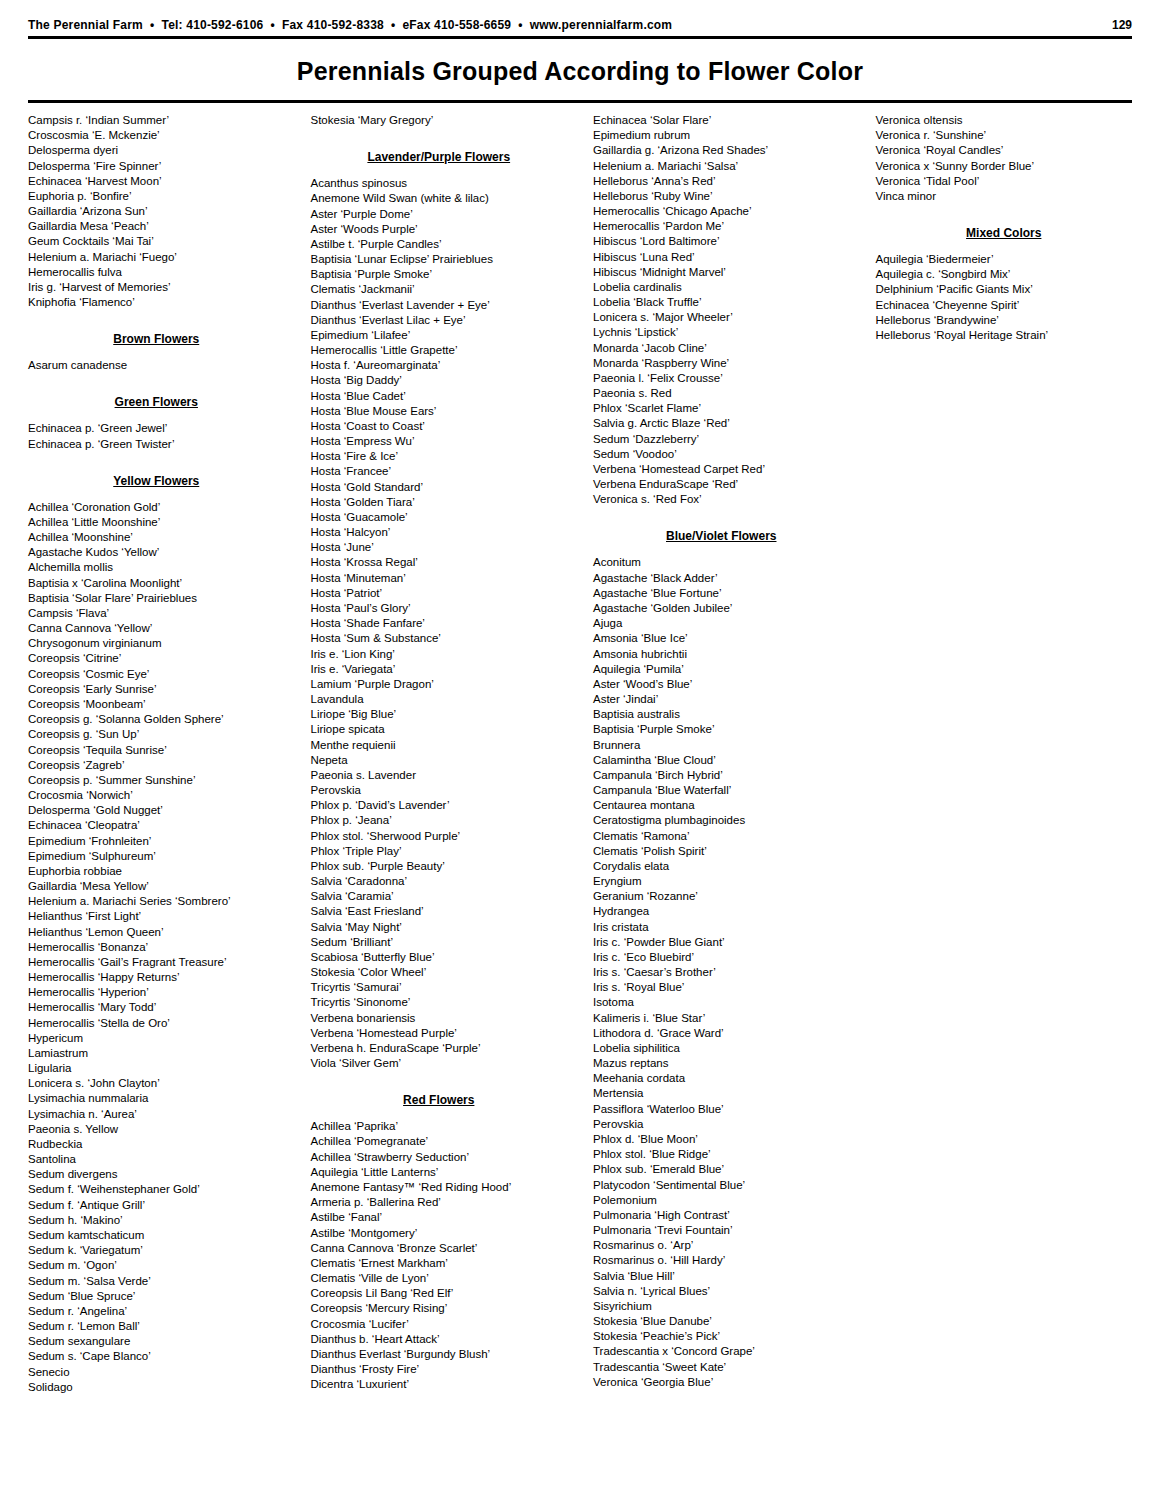The Perennial Farm • Tel: 410-592-6106 • Fax 410-592-8338 • eFax 410-558-6659 • www.perennialfarm.com 129
Perennials Grouped According to Flower Color
Campsis r. ‘Indian Summer’
Croscosmia ‘E. Mckenzie’
Delosperma dyeri
Delosperma ‘Fire Spinner’
Echinacea ‘Harvest Moon’
Euphoria p. ‘Bonfire’
Gaillardia ‘Arizona Sun’
Gaillardia Mesa ‘Peach’
Geum Cocktails ‘Mai Tai’
Helenium a. Mariachi ‘Fuego’
Hemerocallis fulva
Iris g. ‘Harvest of Memories’
Kniphofia ‘Flamenco’
Brown Flowers
Asarum canadense
Green Flowers
Echinacea p. ‘Green Jewel’
Echinacea p. ‘Green Twister’
Yellow Flowers
Achillea ‘Coronation Gold’
Achillea ‘Little Moonshine’
Achillea ‘Moonshine’
Agastache Kudos ‘Yellow’
Alchemilla mollis
Baptisia x ‘Carolina Moonlight’
Baptisia ‘Solar Flare’ Prairieblues
Campsis ‘Flava’
Canna Cannova ‘Yellow’
Chrysogonum virginianum
Coreopsis ‘Citrine’
Coreopsis ‘Cosmic Eye’
Coreopsis ‘Early Sunrise’
Coreopsis ‘Moonbeam’
Coreopsis g. ‘Solanna Golden Sphere’
Coreopsis g. ‘Sun Up’
Coreopsis ‘Tequila Sunrise’
Coreopsis ‘Zagreb’
Coreopsis p. ‘Summer Sunshine’
Crocosmia ‘Norwich’
Delosperma ‘Gold Nugget’
Echinacea ‘Cleopatra’
Epimedium ‘Frohnleiten’
Epimedium ‘Sulphureum’
Euphorbia robbiae
Gaillardia ‘Mesa Yellow’
Helenium a. Mariachi Series ‘Sombrero’
Helianthus ‘First Light’
Helianthus ‘Lemon Queen’
Hemerocallis ‘Bonanza’
Hemerocallis ‘Gail’s Fragrant Treasure’
Hemerocallis ‘Happy Returns’
Hemerocallis ‘Hyperion’
Hemerocallis ‘Mary Todd’
Hemerocallis ‘Stella de Oro’
Hypericum
Lamiastrum
Ligularia
Lonicera s. ‘John Clayton’
Lysimachia nummalaria
Lysimachia n. ‘Aurea’
Paeonia s. Yellow
Rudbeckia
Santolina
Sedum divergens
Sedum f. ‘Weihenstephaner Gold’
Sedum f. ‘Antique Grill’
Sedum h. ‘Makino’
Sedum kamtschaticum
Sedum k. ‘Variegatum’
Sedum m. ‘Ogon’
Sedum m. ‘Salsa Verde’
Sedum ‘Blue Spruce’
Sedum r. ‘Angelina’
Sedum r. ‘Lemon Ball’
Sedum sexangulare
Sedum s. ‘Cape Blanco’
Senecio
Solidago
Stokesia ‘Mary Gregory’
Lavender/Purple Flowers
Acanthus spinosus
Anemone Wild Swan (white & lilac)
Aster ‘Purple Dome’
Aster ‘Woods Purple’
Astilbe t. ‘Purple Candles’
Baptisia ‘Lunar Eclipse’ Prairieblues
Baptisia ‘Purple Smoke’
Clematis ‘Jackmanii’
Dianthus ‘Everlast Lavender + Eye’
Dianthus ‘Everlast Lilac + Eye’
Epimedium ‘Lilafee’
Hemerocallis ‘Little Grapette’
Hosta f. ‘Aureomarginata’
Hosta ‘Big Daddy’
Hosta ‘Blue Cadet’
Hosta ‘Blue Mouse Ears’
Hosta ‘Coast to Coast’
Hosta ‘Empress Wu’
Hosta ‘Fire & Ice’
Hosta ‘Francee’
Hosta ‘Gold Standard’
Hosta ‘Golden Tiara’
Hosta ‘Guacamole’
Hosta ‘Halcyon’
Hosta ‘June’
Hosta ‘Krossa Regal’
Hosta ‘Minuteman’
Hosta ‘Patriot’
Hosta ‘Paul’s Glory’
Hosta ‘Shade Fanfare’
Hosta ‘Sum & Substance’
Iris e. ‘Lion King’
Iris e. ‘Variegata’
Lamium ‘Purple Dragon’
Lavandula
Liriope ‘Big Blue’
Liriope spicata
Menthe requienii
Nepeta
Paeonia s. Lavender
Perovskia
Phlox p. ‘David’s Lavender’
Phlox p. ‘Jeana’
Phlox stol. ‘Sherwood Purple’
Phlox ‘Triple Play’
Phlox sub. ‘Purple Beauty’
Salvia ‘Caradonna’
Salvia ‘Caramia’
Salvia ‘East Friesland’
Salvia ‘May Night’
Sedum ‘Brilliant’
Scabiosa ‘Butterfly Blue’
Stokesia ‘Color Wheel’
Tricyrtis ‘Samurai’
Tricyrtis ‘Sinonome’
Verbena bonariensis
Verbena ‘Homestead Purple’
Verbena h. EnduraScape ‘Purple’
Viola ‘Silver Gem’
Red Flowers
Achillea ‘Paprika’
Achillea ‘Pomegranate’
Achillea ‘Strawberry Seduction’
Aquilegia ‘Little Lanterns’
Anemone Fantasy™ ‘Red Riding Hood’
Armeria p. ‘Ballerina Red’
Astilbe ‘Fanal’
Astilbe ‘Montgomery’
Canna Cannova ‘Bronze Scarlet’
Clematis ‘Ernest Markham’
Clematis ‘Ville de Lyon’
Coreopsis Lil Bang ‘Red Elf’
Coreopsis ‘Mercury Rising’
Crocosmia ‘Lucifer’
Dianthus b. ‘Heart Attack’
Dianthus Everlast ‘Burgundy Blush’
Dianthus ‘Frosty Fire’
Dicentra ‘Luxurient’
Echinacea ‘Solar Flare’
Epimedium rubrum
Gaillardia g. ‘Arizona Red Shades’
Helenium a. Mariachi ‘Salsa’
Helleborus ‘Anna’s Red’
Helleborus ‘Ruby Wine’
Hemerocallis ‘Chicago Apache’
Hemerocallis ‘Pardon Me’
Hibiscus ‘Lord Baltimore’
Hibiscus ‘Luna Red’
Hibiscus ‘Midnight Marvel’
Lobelia cardinalis
Lobelia ‘Black Truffle’
Lonicera s. ‘Major Wheeler’
Lychnis ‘Lipstick’
Monarda ‘Jacob Cline’
Monarda ‘Raspberry Wine’
Paeonia l. ‘Felix Crousse’
Paeonia s. Red
Phlox ‘Scarlet Flame’
Salvia g. Arctic Blaze ‘Red’
Sedum ‘Dazzleberry’
Sedum ‘Voodoo’
Verbena ‘Homestead Carpet Red’
Verbena EnduraScape ‘Red’
Veronica s. ‘Red Fox’
Blue/Violet Flowers
Aconitum
Agastache ‘Black Adder’
Agastache ‘Blue Fortune’
Agastache ‘Golden Jubilee’
Ajuga
Amsonia ‘Blue Ice’
Amsonia hubrichtii
Aquilegia ‘Pumila’
Aster ‘Wood’s Blue’
Aster ‘Jindai’
Baptisia australis
Baptisia ‘Purple Smoke’
Brunnera
Calamintha ‘Blue Cloud’
Campanula ‘Birch Hybrid’
Campanula ‘Blue Waterfall’
Centaurea montana
Ceratostigma plumbaginoides
Clematis ‘Ramona’
Clematis ‘Polish Spirit’
Corydalis elata
Eryngium
Geranium ‘Rozanne’
Hydrangea
Iris cristata
Iris c. ‘Powder Blue Giant’
Iris c. ‘Eco Bluebird’
Iris s. ‘Caesar’s Brother’
Iris s. ‘Royal Blue’
Isotoma
Kalimeris i. ‘Blue Star’
Lithodora d. ‘Grace Ward’
Lobelia siphilitica
Mazus reptans
Meehania cordata
Mertensia
Passiflora ‘Waterloo Blue’
Perovskia
Phlox d. ‘Blue Moon’
Phlox stol. ‘Blue Ridge’
Phlox sub. ‘Emerald Blue’
Platycodon ‘Sentimental Blue’
Polemonium
Pulmonaria ‘High Contrast’
Pulmonaria ‘Trevi Fountain’
Rosmarinus o. ‘Arp’
Rosmarinus o. ‘Hill Hardy’
Salvia ‘Blue Hill’
Salvia n. ‘Lyrical Blues’
Sisyrichium
Stokesia ‘Blue Danube’
Stokesia ‘Peachie’s Pick’
Tradescantia x ‘Concord Grape’
Tradescantia ‘Sweet Kate’
Veronica ‘Georgia Blue’
Veronica oltensis
Veronica r. ‘Sunshine’
Veronica ‘Royal Candles’
Veronica x ‘Sunny Border Blue’
Veronica ‘Tidal Pool’
Vinca minor
Mixed Colors
Aquilegia ‘Biedermeier’
Aquilegia c. ‘Songbird Mix’
Delphinium ‘Pacific Giants Mix’
Echinacea ‘Cheyenne Spirit’
Helleborus ‘Brandywine’
Helleborus ‘Royal Heritage Strain’